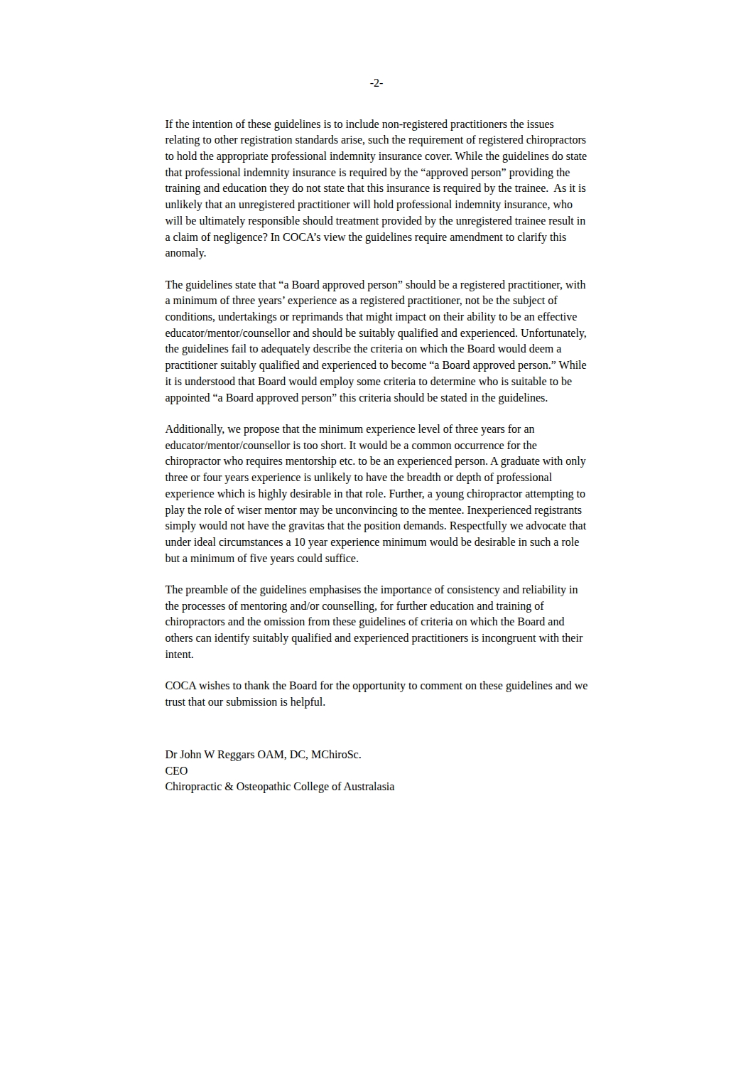-2-
If the intention of these guidelines is to include non-registered practitioners the issues relating to other registration standards arise, such the requirement of registered chiropractors to hold the appropriate professional indemnity insurance cover. While the guidelines do state that professional indemnity insurance is required by the “approved person” providing the training and education they do not state that this insurance is required by the trainee. As it is unlikely that an unregistered practitioner will hold professional indemnity insurance, who will be ultimately responsible should treatment provided by the unregistered trainee result in a claim of negligence? In COCA’s view the guidelines require amendment to clarify this anomaly.
The guidelines state that “a Board approved person” should be a registered practitioner, with a minimum of three years’ experience as a registered practitioner, not be the subject of conditions, undertakings or reprimands that might impact on their ability to be an effective educator/mentor/counsellor and should be suitably qualified and experienced. Unfortunately, the guidelines fail to adequately describe the criteria on which the Board would deem a practitioner suitably qualified and experienced to become “a Board approved person.” While it is understood that Board would employ some criteria to determine who is suitable to be appointed “a Board approved person” this criteria should be stated in the guidelines.
Additionally, we propose that the minimum experience level of three years for an educator/mentor/counsellor is too short. It would be a common occurrence for the chiropractor who requires mentorship etc. to be an experienced person. A graduate with only three or four years experience is unlikely to have the breadth or depth of professional experience which is highly desirable in that role. Further, a young chiropractor attempting to play the role of wiser mentor may be unconvincing to the mentee. Inexperienced registrants simply would not have the gravitas that the position demands. Respectfully we advocate that under ideal circumstances a 10 year experience minimum would be desirable in such a role but a minimum of five years could suffice.
The preamble of the guidelines emphasises the importance of consistency and reliability in the processes of mentoring and/or counselling, for further education and training of chiropractors and the omission from these guidelines of criteria on which the Board and others can identify suitably qualified and experienced practitioners is incongruent with their intent.
COCA wishes to thank the Board for the opportunity to comment on these guidelines and we trust that our submission is helpful.
Dr John W Reggars OAM, DC, MChiroSc.
CEO
Chiropractic & Osteopathic College of Australasia